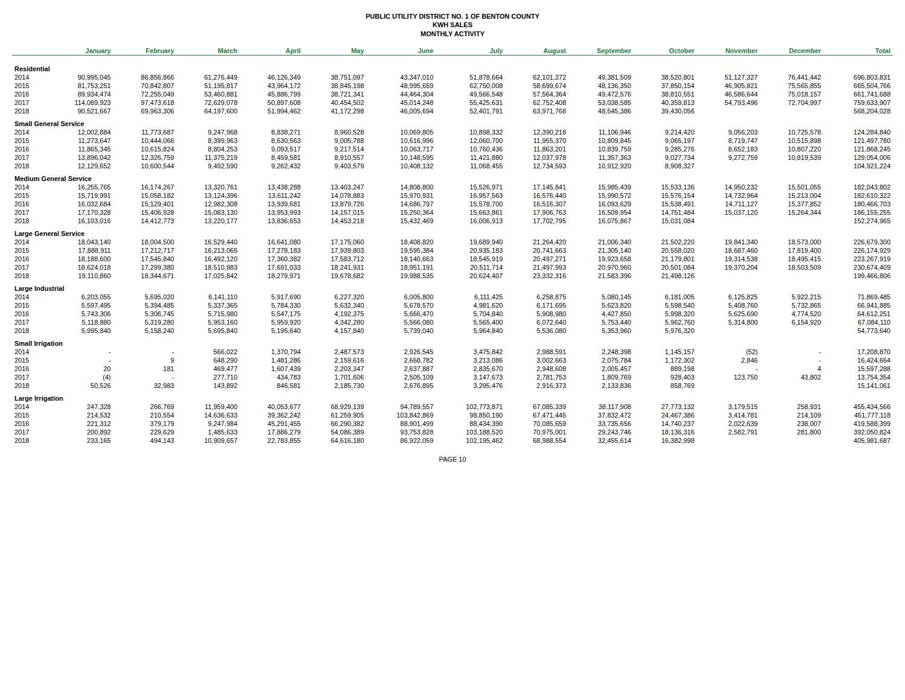PUBLIC UTILITY DISTRICT NO. 1 OF BENTON COUNTY
KWH SALES
MONTHLY ACTIVITY
| | January | February | March | April | May | June | July | August | September | October | November | December | Total |
| --- | --- | --- | --- | --- | --- | --- | --- | --- | --- | --- | --- | --- | --- |
| Residential |
| 2014 | 90,995,045 | 86,856,866 | 61,276,449 | 46,126,349 | 38,751,097 | 43,347,010 | 51,878,664 | 62,101,272 | 49,381,509 | 38,520,801 | 51,127,327 | 76,441,442 | 696,803,831 |
| 2015 | 81,753,251 | 70,842,807 | 51,195,817 | 43,964,172 | 38,845,198 | 48,995,659 | 62,750,008 | 58,699,674 | 48,136,350 | 37,850,154 | 46,905,821 | 75,565,855 | 665,504,766 |
| 2016 | 89,934,474 | 72,255,049 | 53,460,881 | 45,886,799 | 38,721,341 | 44,464,304 | 49,566,548 | 57,564,364 | 49,472,576 | 38,810,551 | 46,586,644 | 75,018,157 | 661,741,688 |
| 2017 | 114,089,923 | 97,473,618 | 72,629,078 | 50,897,608 | 40,454,502 | 45,014,248 | 55,425,631 | 62,752,408 | 53,038,585 | 40,359,813 | 54,793,496 | 72,704,997 | 759,633,907 |
| 2018 | 90,521,667 | 69,963,306 | 64,197,600 | 51,994,462 | 41,172,298 | 46,005,694 | 52,401,791 | 63,971,768 | 48,545,386 | 39,430,056 | | | 568,204,028 |
| Small General Service |
| 2014 | 12,002,884 | 11,773,687 | 9,247,968 | 8,838,271 | 8,960,528 | 10,069,805 | 10,898,332 | 12,390,218 | 11,106,946 | 9,214,420 | 9,056,203 | 10,725,578 | 124,284,840 |
| 2015 | 11,273,647 | 10,444,066 | 8,399,963 | 8,630,563 | 9,005,788 | 10,616,996 | 12,060,700 | 11,955,370 | 10,809,845 | 9,065,197 | 8,719,747 | 10,515,898 | 121,497,780 |
| 2016 | 11,865,345 | 10,615,824 | 8,804,253 | 9,093,517 | 9,217,514 | 10,063,717 | 10,760,436 | 11,863,201 | 10,839,759 | 9,285,276 | 8,652,183 | 10,807,220 | 121,868,245 |
| 2017 | 13,896,042 | 12,326,759 | 11,375,219 | 8,459,581 | 8,910,557 | 10,148,595 | 11,421,880 | 12,037,978 | 11,357,363 | 9,027,734 | 9,272,759 | 10,819,539 | 129,054,006 |
| 2018 | 12,129,652 | 10,600,544 | 9,492,590 | 9,262,432 | 9,403,579 | 10,408,132 | 11,068,455 | 12,734,593 | 10,912,920 | 8,908,327 | | | 104,921,224 |
| Medium General Service |
| 2014 | 16,255,765 | 16,174,267 | 13,320,761 | 13,438,288 | 13,403,247 | 14,808,800 | 15,526,971 | 17,145,841 | 15,985,439 | 15,533,136 | 14,950,232 | 15,501,055 | 182,043,802 |
| 2015 | 15,719,991 | 15,058,182 | 13,124,396 | 13,611,242 | 14,078,883 | 15,970,931 | 16,957,563 | 16,576,440 | 15,990,572 | 15,576,154 | 14,732,964 | 15,213,004 | 182,610,322 |
| 2016 | 16,032,684 | 15,129,401 | 12,982,308 | 13,939,681 | 13,879,726 | 14,686,797 | 15,578,700 | 16,516,307 | 16,093,629 | 15,538,491 | 14,711,127 | 15,377,852 | 180,466,703 |
| 2017 | 17,170,328 | 15,406,928 | 15,083,130 | 13,953,993 | 14,157,015 | 15,250,364 | 15,663,861 | 17,906,763 | 16,509,954 | 14,751,484 | 15,037,120 | 15,264,344 | 186,155,255 |
| 2018 | 16,103,016 | 14,412,773 | 13,220,177 | 13,836,653 | 14,453,218 | 15,432,469 | 16,006,913 | 17,702,795 | 16,075,867 | 15,031,084 | | | 152,274,965 |
| Large General Service |
| 2014 | 18,043,140 | 18,004,500 | 16,529,440 | 16,641,080 | 17,175,060 | 18,408,820 | 19,689,940 | 21,264,420 | 21,006,340 | 21,502,220 | 19,841,340 | 18,573,000 | 226,679,300 |
| 2015 | 17,888,911 | 17,212,717 | 16,213,065 | 17,278,183 | 17,939,803 | 19,595,384 | 20,935,183 | 20,741,663 | 21,305,140 | 20,558,020 | 18,687,460 | 17,819,400 | 226,174,929 |
| 2016 | 18,188,600 | 17,545,840 | 16,492,120 | 17,360,382 | 17,583,712 | 18,140,663 | 18,545,919 | 20,497,271 | 19,923,658 | 21,179,801 | 19,314,538 | 18,495,415 | 223,267,919 |
| 2017 | 18,624,018 | 17,299,380 | 18,510,883 | 17,691,033 | 18,241,931 | 18,951,191 | 20,511,714 | 21,497,993 | 20,970,960 | 20,501,084 | 19,370,204 | 18,503,509 | 230,674,409 |
| 2018 | 19,110,860 | 18,344,671 | 17,025,842 | 18,279,971 | 19,678,682 | 19,988,535 | 20,624,407 | 23,332,316 | 21,583,396 | 21,498,126 | | | 199,466,806 |
| Large Industrial |
| 2014 | 6,203,055 | 5,695,020 | 6,141,110 | 5,917,690 | 6,227,320 | 6,005,800 | 6,111,425 | 6,258,875 | 5,080,145 | 6,181,005 | 6,125,825 | 5,922,215 | 71,869,485 |
| 2015 | 5,597,495 | 5,394,485 | 5,337,365 | 5,784,330 | 5,632,340 | 5,678,570 | 4,981,620 | 6,171,695 | 5,623,820 | 5,598,540 | 5,408,760 | 5,732,865 | 66,941,885 |
| 2016 | 5,743,306 | 5,306,745 | 5,715,980 | 5,547,175 | 4,192,375 | 5,666,470 | 5,704,840 | 5,908,980 | 4,427,850 | 5,998,320 | 5,625,690 | 4,774,520 | 64,612,251 |
| 2017 | 5,118,880 | 5,319,280 | 5,953,160 | 5,959,920 | 4,342,280 | 5,566,080 | 5,565,400 | 6,072,640 | 5,753,440 | 5,962,760 | 5,314,800 | 6,154,920 | 67,084,110 |
| 2018 | 5,995,840 | 5,158,240 | 5,695,840 | 5,195,640 | 4,157,840 | 5,739,040 | 5,964,840 | 5,536,080 | 5,353,960 | 5,976,320 | | | 54,773,640 |
| Small Irrigation |
| 2014 | - | - | 566,022 | 1,370,794 | 2,487,573 | 2,926,545 | 3,475,842 | 2,988,591 | 2,248,398 | 1,145,157 | (52) | - | 17,208,870 |
| 2015 | - | 9 | 648,290 | 1,481,286 | 2,159,616 | 2,668,782 | 3,213,086 | 3,002,663 | 2,075,784 | 1,172,302 | 2,846 | - | 16,424,664 |
| 2016 | 20 | 181 | 469,477 | 1,607,439 | 2,203,347 | 2,637,887 | 2,835,670 | 2,948,608 | 2,005,457 | 889,198 | - | 4 | 15,597,288 |
| 2017 | (4) | - | 277,710 | 434,783 | 1,701,606 | 2,505,109 | 3,147,673 | 2,781,753 | 1,809,769 | 928,403 | 123,750 | 43,802 | 13,754,354 |
| 2018 | 50,526 | 32,983 | 143,892 | 846,581 | 2,185,730 | 2,676,895 | 3,295,476 | 2,916,373 | 2,133,836 | 858,769 | | | 15,141,061 |
| Large Irrigation |
| 2014 | 247,328 | 266,769 | 11,959,400 | 40,053,677 | 68,929,139 | 94,789,557 | 102,773,871 | 67,085,339 | 38,117,908 | 27,773,132 | 3,179,515 | 258,931 | 455,434,566 |
| 2015 | 214,532 | 210,554 | 14,636,633 | 39,362,242 | 61,259,905 | 103,842,869 | 98,850,190 | 67,471,445 | 37,832,472 | 24,467,386 | 3,414,781 | 214,109 | 451,777,118 |
| 2016 | 221,312 | 379,179 | 9,247,984 | 45,291,455 | 66,290,382 | 88,901,499 | 88,434,390 | 70,085,659 | 33,735,656 | 14,740,237 | 2,022,639 | 238,007 | 419,588,399 |
| 2017 | 200,892 | 229,629 | 1,485,633 | 17,886,279 | 54,086,389 | 93,753,828 | 103,188,520 | 70,975,001 | 29,243,746 | 18,136,316 | 2,582,791 | 281,800 | 392,050,824 |
| 2018 | 233,165 | 494,143 | 10,909,657 | 22,783,855 | 64,616,180 | 86,922,059 | 102,195,462 | 68,988,554 | 32,455,614 | 16,382,998 | | | 405,981,687 |
PAGE 10